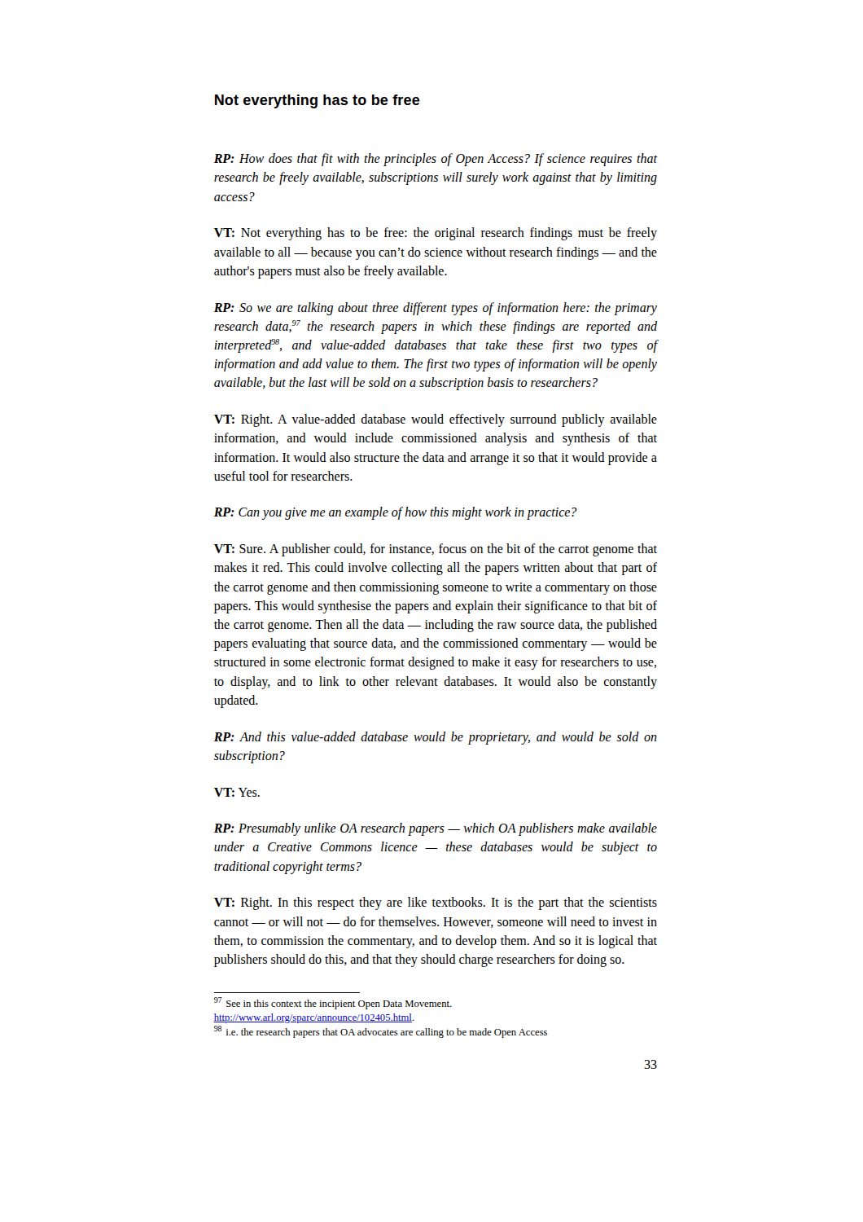Not everything has to be free
RP: How does that fit with the principles of Open Access? If science requires that research be freely available, subscriptions will surely work against that by limiting access?
VT: Not everything has to be free: the original research findings must be freely available to all — because you can’t do science without research findings — and the author's papers must also be freely available.
RP: So we are talking about three different types of information here: the primary research data,97 the research papers in which these findings are reported and interpreted98, and value-added databases that take these first two types of information and add value to them. The first two types of information will be openly available, but the last will be sold on a subscription basis to researchers?
VT: Right. A value-added database would effectively surround publicly available information, and would include commissioned analysis and synthesis of that information. It would also structure the data and arrange it so that it would provide a useful tool for researchers.
RP: Can you give me an example of how this might work in practice?
VT: Sure. A publisher could, for instance, focus on the bit of the carrot genome that makes it red. This could involve collecting all the papers written about that part of the carrot genome and then commissioning someone to write a commentary on those papers. This would synthesise the papers and explain their significance to that bit of the carrot genome. Then all the data — including the raw source data, the published papers evaluating that source data, and the commissioned commentary — would be structured in some electronic format designed to make it easy for researchers to use, to display, and to link to other relevant databases. It would also be constantly updated.
RP: And this value-added database would be proprietary, and would be sold on subscription?
VT: Yes.
RP: Presumably unlike OA research papers — which OA publishers make available under a Creative Commons licence — these databases would be subject to traditional copyright terms?
VT: Right. In this respect they are like textbooks. It is the part that the scientists cannot — or will not — do for themselves. However, someone will need to invest in them, to commission the commentary, and to develop them. And so it is logical that publishers should do this, and that they should charge researchers for doing so.
97 See in this context the incipient Open Data Movement.
http://www.arl.org/sparc/announce/102405.html.
98 i.e. the research papers that OA advocates are calling to be made Open Access
33